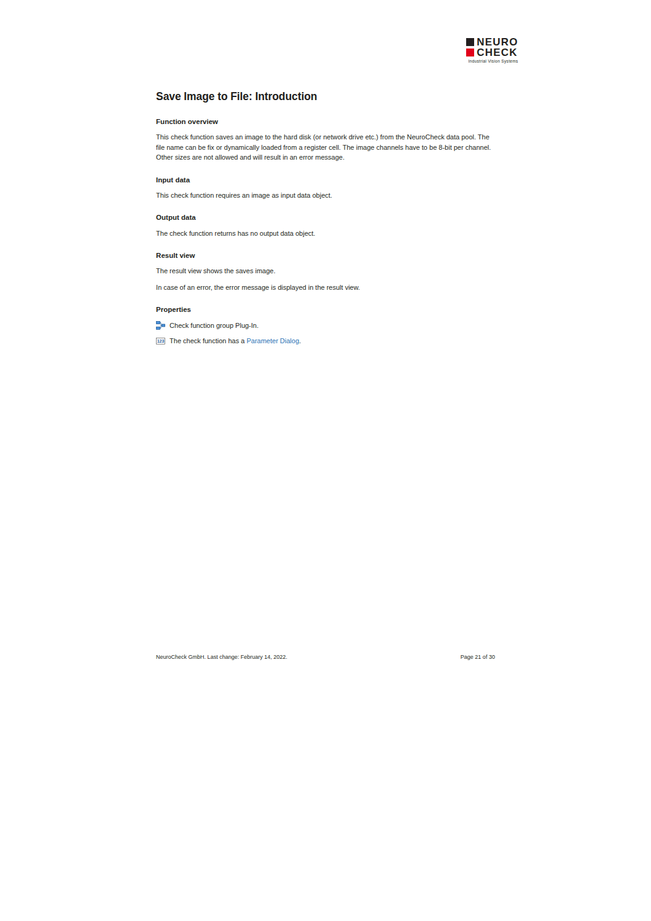NEURO
CHECK
Industrial Vision Systems
Save Image to File: Introduction
Function overview
This check function saves an image to the hard disk (or network drive etc.) from the NeuroCheck data pool. The file name can be fix or dynamically loaded from a register cell. The image channels have to be 8-bit per channel. Other sizes are not allowed and will result in an error message.
Input data
This check function requires an image as input data object.
Output data
The check function returns has no output data object.
Result view
The result view shows the saves image.
In case of an error, the error message is displayed in the result view.
Properties
Check function group Plug-In.
123
The check function has a Parameter Dialog.
NeuroCheck GmbH. Last change: February 14, 2022. Page 21 of 30